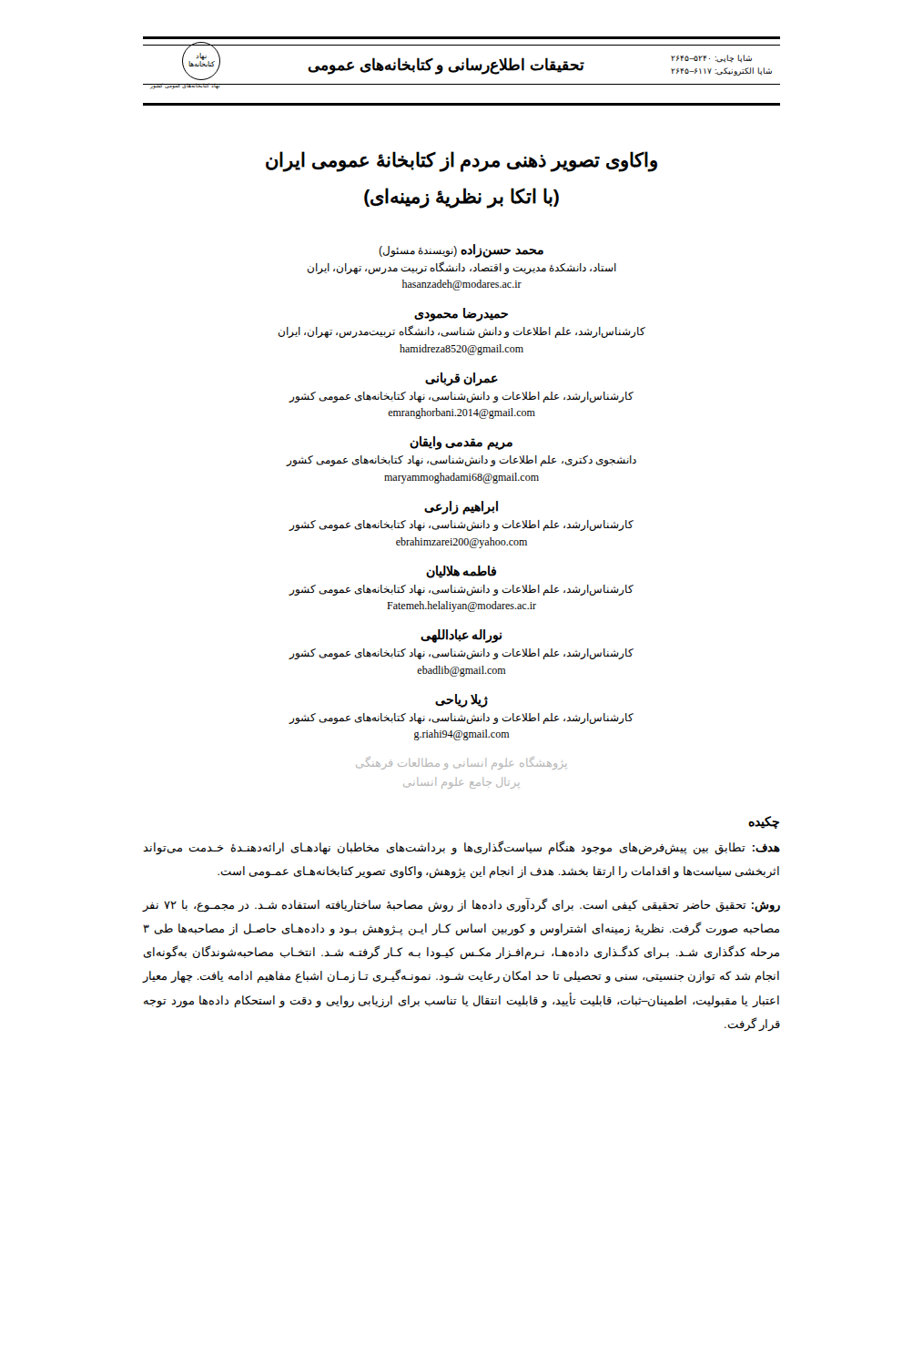شاپا چاپی: ۵۲۴۰–۲۶۴۵
شاپا الکترونیکی: ۶۱۱۷–۲۶۴۵
تحقیقات اطلاع‌رسانی و کتابخانه‌های عمومی
نهاد
کتابخانه‌ها
نهاد کتابخانه‌های عمومی کشور
واکاوی تصویر ذهنی مردم از کتابخانهٔ عمومی ایران
(با اتکا بر نظریهٔ زمینه‌ای)
محمد حسن‌زاده (نویسندهٔ مسئول)
استاد، دانشکدهٔ مدیریت و اقتصاد، دانشگاه تربیت مدرس، تهران، ایران
hasanzadeh@modares.ac.ir
حمیدرضا محمودی
کارشناس‌ارشد، علم اطلاعات و دانش شناسی، دانشگاه تربیت‌مدرس، تهران، ایران
hamidreza8520@gmail.com
عمران قربانی
کارشناس‌ارشد، علم اطلاعات و دانش‌شناسی، نهاد کتابخانه‌های عمومی کشور
emranghorbani.2014@gmail.com
مریم مقدمی وایقان
دانشجوی دکتری، علم اطلاعات و دانش‌شناسی، نهاد کتابخانه‌های عمومی کشور
maryammoghadami68@gmail.com
ابراهیم زارعی
کارشناس‌ارشد، علم اطلاعات و دانش‌شناسی، نهاد کتابخانه‌های عمومی کشور
ebrahimzarei200@yahoo.com
فاطمه هلالیان
کارشناس‌ارشد، علم اطلاعات و دانش‌شناسی، نهاد کتابخانه‌های عمومی کشور
Fatemeh.helaliyan@modares.ac.ir
نوراله عباداللهی
کارشناس‌ارشد، علم اطلاعات و دانش‌شناسی، نهاد کتابخانه‌های عمومی کشور
ebadlib@gmail.com
ژیلا ریاحی
کارشناس‌ارشد، علم اطلاعات و دانش‌شناسی، نهاد کتابخانه‌های عمومی کشور
g.riahi94@gmail.com
پژوهشگاه علوم انسانی و مطالعات فرهنگی
پرتال جامع علوم انسانی
چکیده
هدف: تطابق بین پیش‌فرض‌های موجود هنگام سیاست‌گذاری‌ها و برداشت‌های مخاطبان نهادهـای ارائه‌دهنـدهٔ خـدمت می‌تواند اثربخشی سیاست‌ها و اقدامات را ارتقا بخشد. هدف از انجام این پژوهش، واکاوی تصویر کتابخانه‌هـای عمـومی است.
روش: تحقیق حاضر تحقیقی کیفی است. برای گردآوری داده‌ها از روش مصاحبهٔ ساختاریافته استفاده شـد. در مجمـوع، با ۷۲ نفر مصاحبه صورت گرفت. نظریهٔ زمینه‌ای اشتراوس و کوربین اساس کـار ایـن پـژوهش بـود و داده‌هـای حاصـل از مصاحبه‌ها طی ۳ مرحله کدگذاری شـد. بـرای کدگـذاری داده‌هـا، نـرم‌افـزار مکـس کیـودا بـه کـار گرفتـه شـد. انتخـاب مصاحبه‌شوندگان به‌گونه‌ای انجام شد که توازن جنسیتی، سنی و تحصیلی تا حد امکان رعایت شـود. نمونـه‌گیـری تـا زمـان اشباع مفاهیم ادامه یافت. چهار معیار اعتبار یا مقبولیت، اطمینان‌–ثبات، قابلیت تأیید، و قابلیت انتقال یا تناسب برای ارزیابی روایی و دقت و استحکام داده‌ها مورد توجه قرار گرفت.